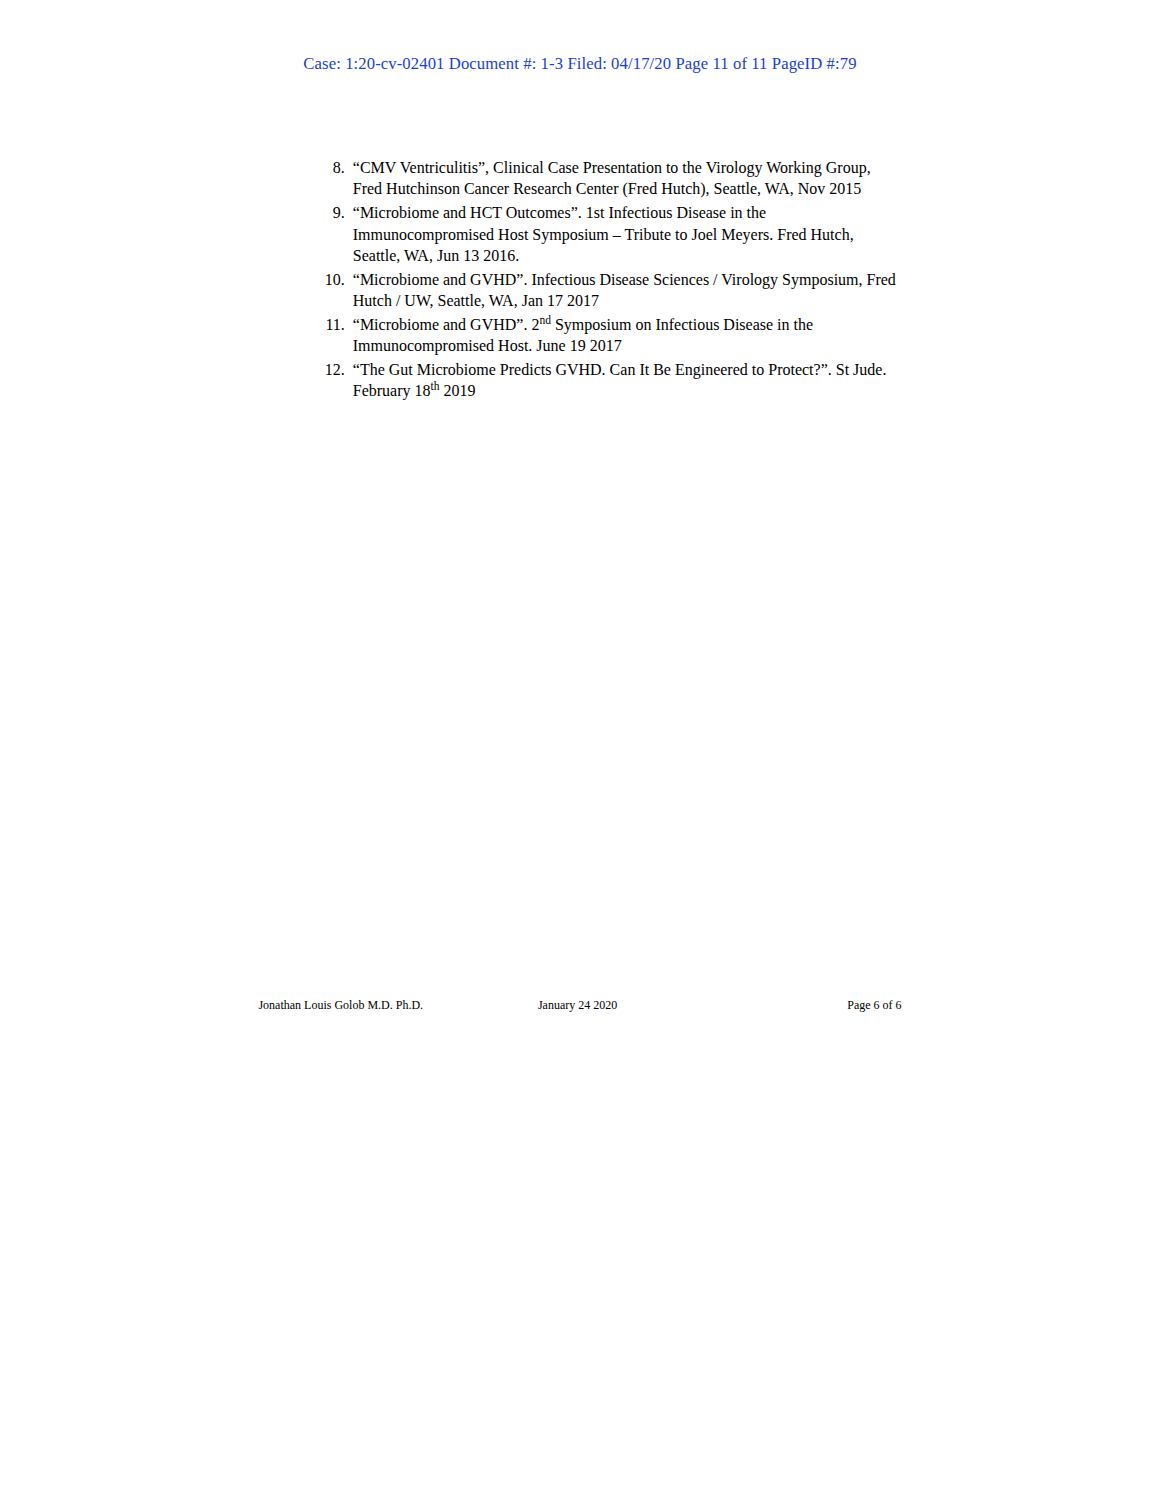Case: 1:20-cv-02401 Document #: 1-3 Filed: 04/17/20 Page 11 of 11 PageID #:79
8.“CMV Ventriculitis”, Clinical Case Presentation to the Virology Working Group, Fred Hutchinson Cancer Research Center (Fred Hutch), Seattle, WA, Nov 2015
9.“Microbiome and HCT Outcomes”. 1st Infectious Disease in the Immunocompromised Host Symposium – Tribute to Joel Meyers. Fred Hutch, Seattle, WA, Jun 13 2016.
10.“Microbiome and GVHD”. Infectious Disease Sciences / Virology Symposium, Fred Hutch / UW, Seattle, WA, Jan 17 2017
11.“Microbiome and GVHD”. 2nd Symposium on Infectious Disease in the Immunocompromised Host. June 19 2017
12.“The Gut Microbiome Predicts GVHD. Can It Be Engineered to Protect?”. St Jude. February 18th 2019
Jonathan Louis Golob M.D. Ph.D.
January 24 2020
Page 6 of 6